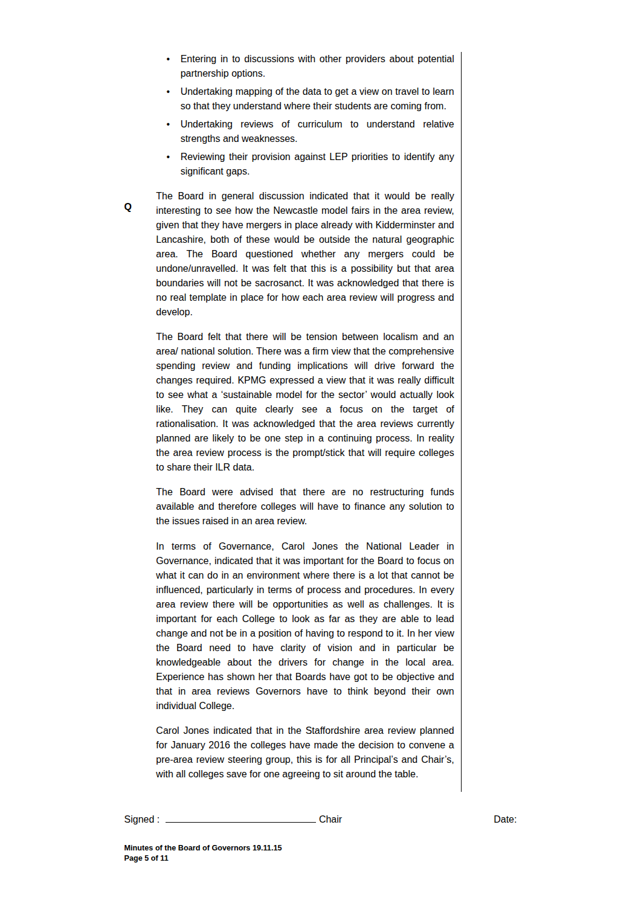Q
Entering in to discussions with other providers about potential partnership options.
Undertaking mapping of the data to get a view on travel to learn so that they understand where their students are coming from.
Undertaking reviews of curriculum to understand relative strengths and weaknesses.
Reviewing their provision against LEP priorities to identify any significant gaps.
The Board in general discussion indicated that it would be really interesting to see how the Newcastle model fairs in the area review, given that they have mergers in place already with Kidderminster and Lancashire, both of these would be outside the natural geographic area. The Board questioned whether any mergers could be undone/unravelled. It was felt that this is a possibility but that area boundaries will not be sacrosanct. It was acknowledged that there is no real template in place for how each area review will progress and develop.
The Board felt that there will be tension between localism and an area/ national solution. There was a firm view that the comprehensive spending review and funding implications will drive forward the changes required. KPMG expressed a view that it was really difficult to see what a ‘sustainable model for the sector’ would actually look like. They can quite clearly see a focus on the target of rationalisation. It was acknowledged that the area reviews currently planned are likely to be one step in a continuing process. In reality the area review process is the prompt/stick that will require colleges to share their ILR data.
The Board were advised that there are no restructuring funds available and therefore colleges will have to finance any solution to the issues raised in an area review.
In terms of Governance, Carol Jones the National Leader in Governance, indicated that it was important for the Board to focus on what it can do in an environment where there is a lot that cannot be influenced, particularly in terms of process and procedures. In every area review there will be opportunities as well as challenges. It is important for each College to look as far as they are able to lead change and not be in a position of having to respond to it. In her view the Board need to have clarity of vision and in particular be knowledgeable about the drivers for change in the local area. Experience has shown her that Boards have got to be objective and that in area reviews Governors have to think beyond their own individual College.
Carol Jones indicated that in the Staffordshire area review planned for January 2016 the colleges have made the decision to convene a pre-area review steering group, this is for all Principal’s and Chair’s, with all colleges save for one agreeing to sit around the table.
Signed : Chair Date:
Minutes of the Board of Governors 19.11.15
Page 5 of 11